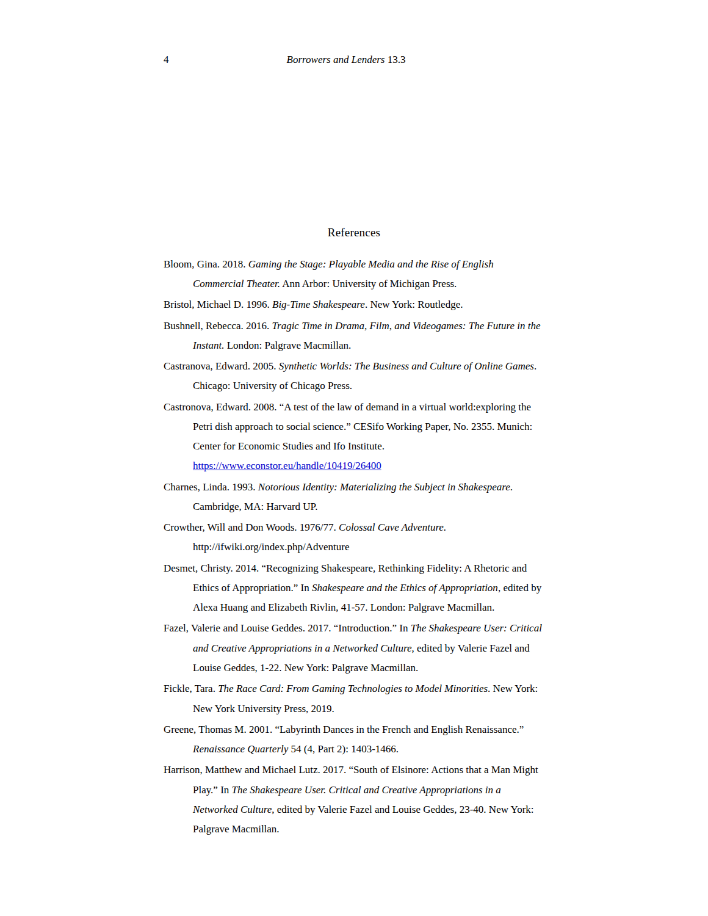4
Borrowers and Lenders 13.3
References
Bloom, Gina. 2018. Gaming the Stage: Playable Media and the Rise of English Commercial Theater. Ann Arbor: University of Michigan Press.
Bristol, Michael D. 1996. Big-Time Shakespeare. New York: Routledge.
Bushnell, Rebecca. 2016. Tragic Time in Drama, Film, and Videogames: The Future in the Instant. London: Palgrave Macmillan.
Castranova, Edward. 2005. Synthetic Worlds: The Business and Culture of Online Games. Chicago: University of Chicago Press.
Castronova, Edward. 2008. “A test of the law of demand in a virtual world:exploring the Petri dish approach to social science.” CESifo Working Paper, No. 2355. Munich: Center for Economic Studies and Ifo Institute. https://www.econstor.eu/handle/10419/26400
Charnes, Linda. 1993. Notorious Identity: Materializing the Subject in Shakespeare. Cambridge, MA: Harvard UP.
Crowther, Will and Don Woods. 1976/77. Colossal Cave Adventure.
http://ifwiki.org/index.php/Adventure
Desmet, Christy. 2014. “Recognizing Shakespeare, Rethinking Fidelity: A Rhetoric and Ethics of Appropriation.” In Shakespeare and the Ethics of Appropriation, edited by Alexa Huang and Elizabeth Rivlin, 41-57. London: Palgrave Macmillan.
Fazel, Valerie and Louise Geddes. 2017. “Introduction.” In The Shakespeare User: Critical and Creative Appropriations in a Networked Culture, edited by Valerie Fazel and Louise Geddes, 1-22. New York: Palgrave Macmillan.
Fickle, Tara. The Race Card: From Gaming Technologies to Model Minorities. New York: New York University Press, 2019.
Greene, Thomas M. 2001. “Labyrinth Dances in the French and English Renaissance.” Renaissance Quarterly 54 (4, Part 2): 1403-1466.
Harrison, Matthew and Michael Lutz. 2017. “South of Elsinore: Actions that a Man Might Play.” In The Shakespeare User. Critical and Creative Appropriations in a Networked Culture, edited by Valerie Fazel and Louise Geddes, 23-40. New York: Palgrave Macmillan.